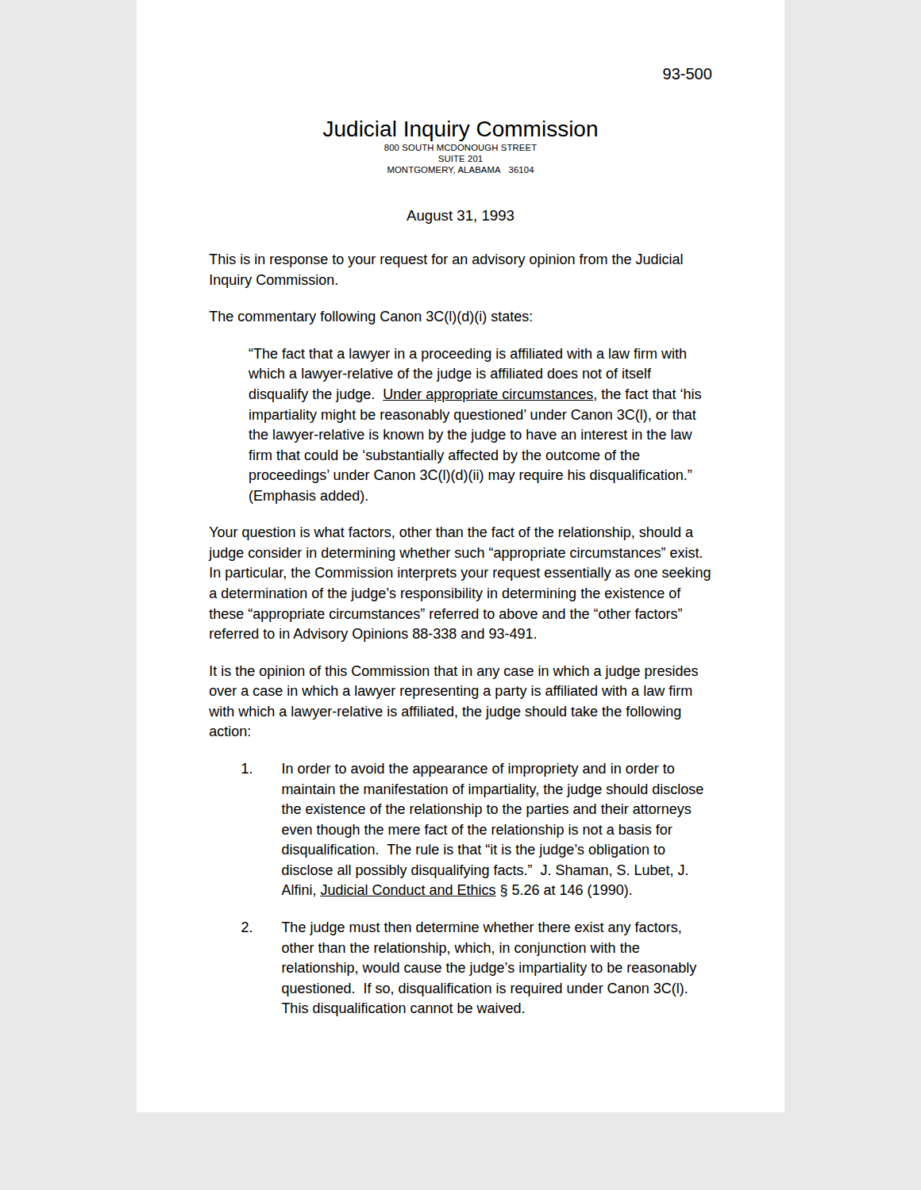93-500
Judicial Inquiry Commission
800 SOUTH MCDONOUGH STREET
SUITE 201
MONTGOMERY, ALABAMA 36104
August 31, 1993
This is in response to your request for an advisory opinion from the Judicial Inquiry Commission.
The commentary following Canon 3C(l)(d)(i) states:
“The fact that a lawyer in a proceeding is affiliated with a law firm with which a lawyer-relative of the judge is affiliated does not of itself disqualify the judge. Under appropriate circumstances, the fact that ‘his impartiality might be reasonably questioned’ under Canon 3C(l), or that the lawyer-relative is known by the judge to have an interest in the law firm that could be ‘substantially affected by the outcome of the proceedings’ under Canon 3C(l)(d)(ii) may require his disqualification.” (Emphasis added).
Your question is what factors, other than the fact of the relationship, should a judge consider in determining whether such “appropriate circumstances” exist. In particular, the Commission interprets your request essentially as one seeking a determination of the judge’s responsibility in determining the existence of these “appropriate circumstances” referred to above and the “other factors” referred to in Advisory Opinions 88-338 and 93-491.
It is the opinion of this Commission that in any case in which a judge presides over a case in which a lawyer representing a party is affiliated with a law firm with which a lawyer-relative is affiliated, the judge should take the following action:
1. In order to avoid the appearance of impropriety and in order to maintain the manifestation of impartiality, the judge should disclose the existence of the relationship to the parties and their attorneys even though the mere fact of the relationship is not a basis for disqualification. The rule is that “it is the judge’s obligation to disclose all possibly disqualifying facts.” J. Shaman, S. Lubet, J. Alfini, Judicial Conduct and Ethics § 5.26 at 146 (1990).
2. The judge must then determine whether there exist any factors, other than the relationship, which, in conjunction with the relationship, would cause the judge’s impartiality to be reasonably questioned. If so, disqualification is required under Canon 3C(l). This disqualification cannot be waived.